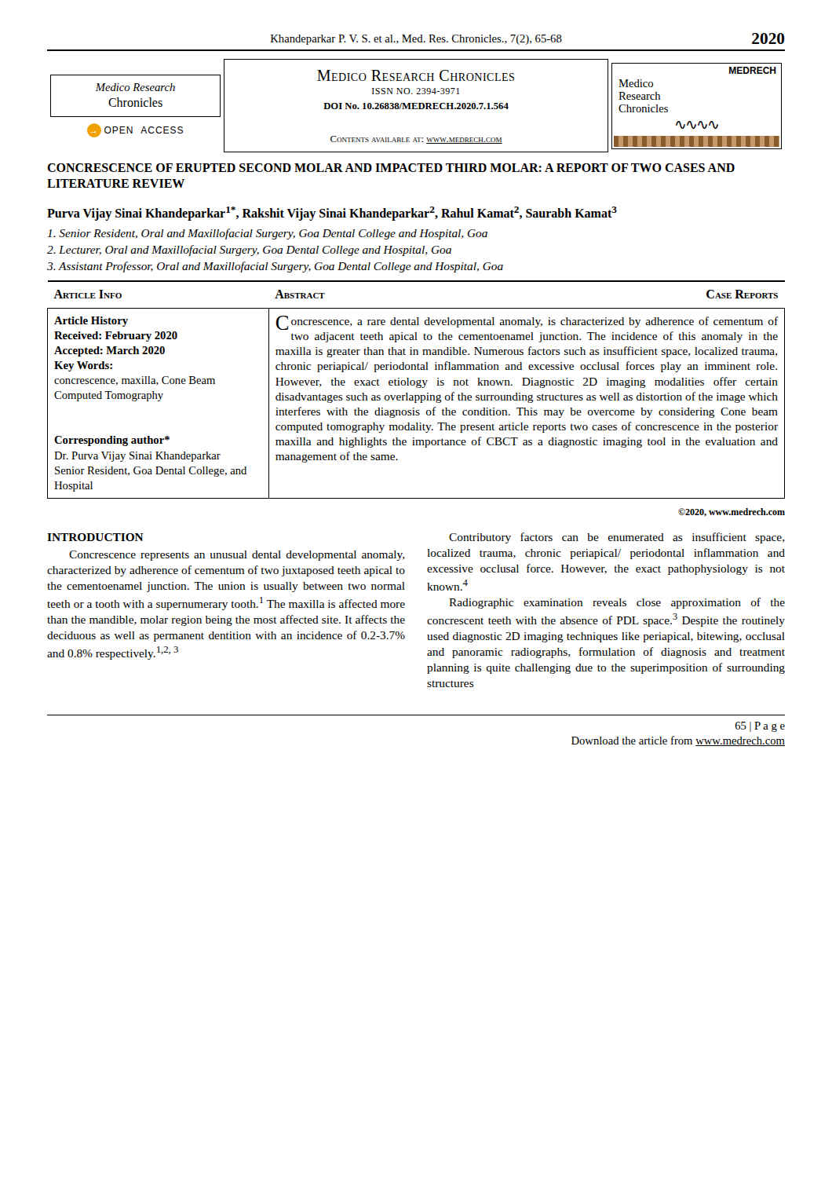Khandeparkar P. V. S. et al., Med. Res. Chronicles., 7(2), 65-68 2020
| Medico Research Chronicles → OPEN ACCESS | Medico Research Chronicles ISSN NO. 2394-3971 DOI No. 10.26838/MEDRECH.2020.7.1.564 Contents available at: www.medrech.com | MEDRECH Medico Research Chronicles ∿∿∿∿ |
Concrescence of Erupted Second Molar and Impacted Third Molar: A Report of Two Cases and Literature Review
Purva Vijay Sinai Khandeparkar1*, Rakshit Vijay Sinai Khandeparkar2, Rahul Kamat2, Saurabh Kamat3
1. Senior Resident, Oral and Maxillofacial Surgery, Goa Dental College and Hospital, Goa
2. Lecturer, Oral and Maxillofacial Surgery, Goa Dental College and Hospital, Goa
3. Assistant Professor, Oral and Maxillofacial Surgery, Goa Dental College and Hospital, Goa
| Article Info | Abstract | Case Reports |
| --- | --- | --- |
| Article History Received: February 2020 Accepted: March 2020 Key Words: concrescence, maxilla, Cone Beam Computed Tomography Corresponding author* Dr. Purva Vijay Sinai Khandeparkar Senior Resident, Goa Dental College, and Hospital | C oncrescence, a rare dental developmental anomaly, is characterized by adherence of cementum of two adjacent teeth apical to the cementoenamel junction. The incidence of this anomaly in the maxilla is greater than that in mandible. Numerous factors such as insufficient space, localized trauma, chronic periapical/ periodontal inflammation and excessive occlusal forces play an imminent role. However, the exact etiology is not known. Diagnostic 2D imaging modalities offer certain disadvantages such as overlapping of the surrounding structures as well as distortion of the image which interferes with the diagnosis of the condition. This may be overcome by considering Cone beam computed tomography modality. The present article reports two cases of concrescence in the posterior maxilla and highlights the importance of CBCT as a diagnostic imaging tool in the evaluation and management of the same. |
©2020, www.medrech.com
Introduction
Concrescence represents an unusual dental developmental anomaly, characterized by adherence of cementum of two juxtaposed teeth apical to the cementoenamel junction. The union is usually between two normal teeth or a tooth with a supernumerary tooth.1 The maxilla is affected more than the mandible, molar region being the most affected site. It affects the deciduous as well as permanent dentition with an incidence of 0.2-3.7% and 0.8% respectively.1,2, 3
Contributory factors can be enumerated as insufficient space, localized trauma, chronic periapical/ periodontal inflammation and excessive occlusal force. However, the exact pathophysiology is not known.4
Radiographic examination reveals close approximation of the concrescent teeth with the absence of PDL space.3 Despite the routinely used diagnostic 2D imaging techniques like periapical, bitewing, occlusal and panoramic radiographs, formulation of diagnosis and treatment planning is quite challenging due to the superimposition of surrounding structures
65 | P a g e
Download the article from www.medrech.com